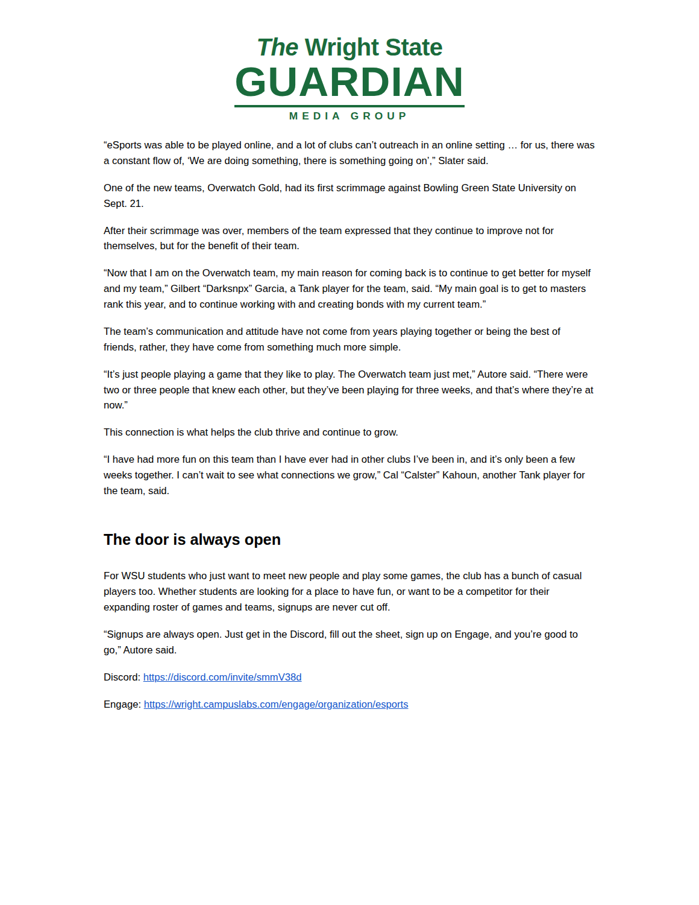The Wright State
GUARDIAN
MEDIA GROUP
“eSports was able to be played online, and a lot of clubs can’t outreach in an online setting … for us, there was a constant flow of, ‘We are doing something, there is something going on’,” Slater said.
One of the new teams, Overwatch Gold, had its first scrimmage against Bowling Green State University on Sept. 21.
After their scrimmage was over, members of the team expressed that they continue to improve not for themselves, but for the benefit of their team.
“Now that I am on the Overwatch team, my main reason for coming back is to continue to get better for myself and my team,” Gilbert “Darksnpx” Garcia, a Tank player for the team, said. “My main goal is to get to masters rank this year, and to continue working with and creating bonds with my current team.”
The team’s communication and attitude have not come from years playing together or being the best of friends, rather, they have come from something much more simple.
“It’s just people playing a game that they like to play. The Overwatch team just met,” Autore said. “There were two or three people that knew each other, but they’ve been playing for three weeks, and that’s where they’re at now.”
This connection is what helps the club thrive and continue to grow.
“I have had more fun on this team than I have ever had in other clubs I’ve been in, and it’s only been a few weeks together. I can’t wait to see what connections we grow,” Cal “Calster” Kahoun, another Tank player for the team, said.
The door is always open
For WSU students who just want to meet new people and play some games, the club has a bunch of casual players too. Whether students are looking for a place to have fun, or want to be a competitor for their expanding roster of games and teams, signups are never cut off.
“Signups are always open. Just get in the Discord, fill out the sheet, sign up on Engage, and you’re good to go,” Autore said.
Discord: https://discord.com/invite/smmV38d
Engage: https://wright.campuslabs.com/engage/organization/esports